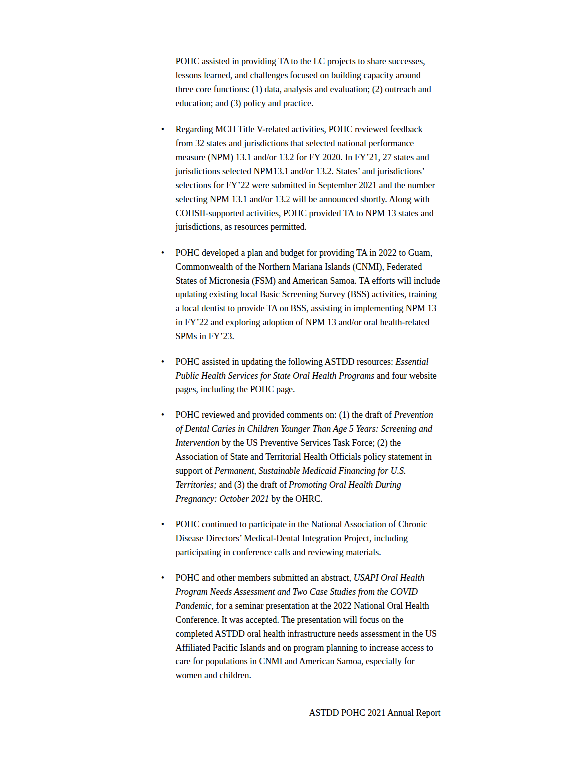POHC assisted in providing TA to the LC projects to share successes, lessons learned, and challenges focused on building capacity around three core functions: (1) data, analysis and evaluation; (2) outreach and education; and (3) policy and practice.
Regarding MCH Title V-related activities, POHC reviewed feedback from 32 states and jurisdictions that selected national performance measure (NPM) 13.1 and/or 13.2 for FY 2020. In FY’21, 27 states and jurisdictions selected NPM13.1 and/or 13.2. States’ and jurisdictions’ selections for FY’22 were submitted in September 2021 and the number selecting NPM 13.1 and/or 13.2 will be announced shortly. Along with COHSII-supported activities, POHC provided TA to NPM 13 states and jurisdictions, as resources permitted.
POHC developed a plan and budget for providing TA in 2022 to Guam, Commonwealth of the Northern Mariana Islands (CNMI), Federated States of Micronesia (FSM) and American Samoa. TA efforts will include updating existing local Basic Screening Survey (BSS) activities, training a local dentist to provide TA on BSS, assisting in implementing NPM 13 in FY’22 and exploring adoption of NPM 13 and/or oral health-related SPMs in FY’23.
POHC assisted in updating the following ASTDD resources: Essential Public Health Services for State Oral Health Programs and four website pages, including the POHC page.
POHC reviewed and provided comments on: (1) the draft of Prevention of Dental Caries in Children Younger Than Age 5 Years: Screening and Intervention by the US Preventive Services Task Force; (2) the Association of State and Territorial Health Officials policy statement in support of Permanent, Sustainable Medicaid Financing for U.S. Territories; and (3) the draft of Promoting Oral Health During Pregnancy: October 2021 by the OHRC.
POHC continued to participate in the National Association of Chronic Disease Directors’ Medical-Dental Integration Project, including participating in conference calls and reviewing materials.
POHC and other members submitted an abstract, USAPI Oral Health Program Needs Assessment and Two Case Studies from the COVID Pandemic, for a seminar presentation at the 2022 National Oral Health Conference. It was accepted. The presentation will focus on the completed ASTDD oral health infrastructure needs assessment in the US Affiliated Pacific Islands and on program planning to increase access to care for populations in CNMI and American Samoa, especially for women and children.
ASTDD POHC 2021 Annual Report